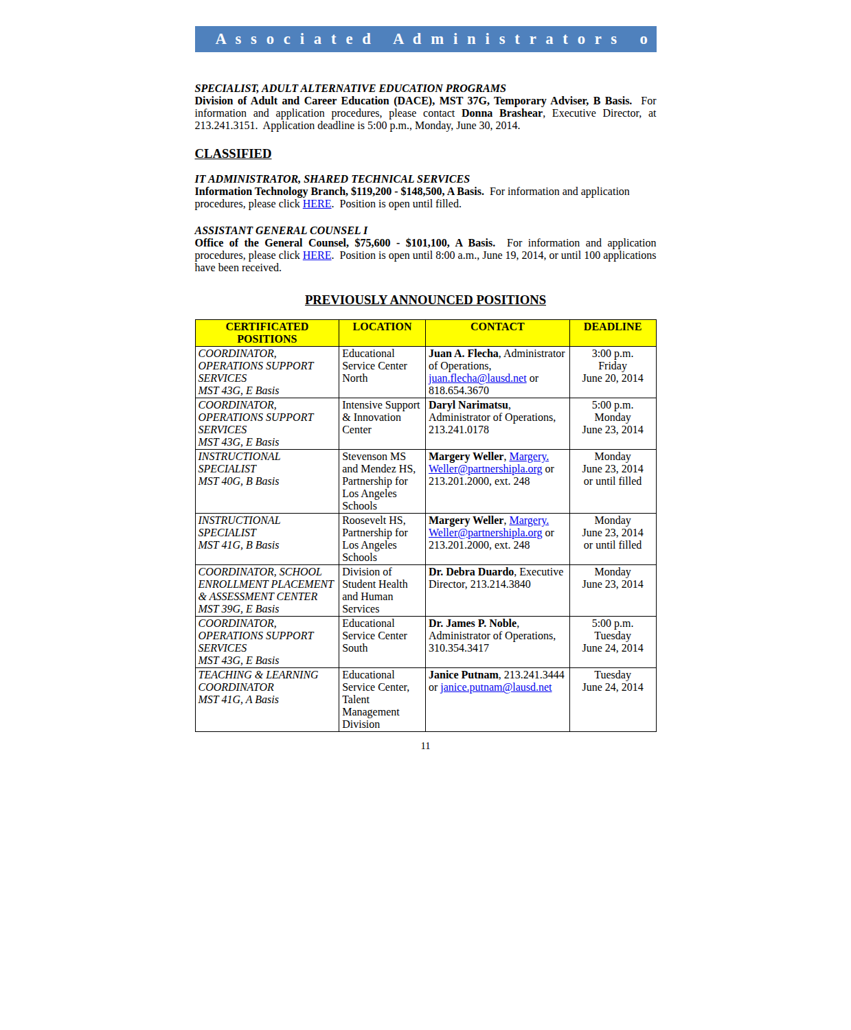A s s o c i a t e d A d m i n i s t r a t o r s o f L o s A n g e l e s
SPECIALIST, ADULT ALTERNATIVE EDUCATION PROGRAMS
Division of Adult and Career Education (DACE), MST 37G, Temporary Adviser, B Basis. For information and application procedures, please contact Donna Brashear, Executive Director, at 213.241.3151. Application deadline is 5:00 p.m., Monday, June 30, 2014.
CLASSIFIED
IT ADMINISTRATOR, SHARED TECHNICAL SERVICES
Information Technology Branch, $119,200 - $148,500, A Basis. For information and application procedures, please click HERE. Position is open until filled.
ASSISTANT GENERAL COUNSEL I
Office of the General Counsel, $75,600 - $101,100, A Basis. For information and application procedures, please click HERE. Position is open until 8:00 a.m., June 19, 2014, or until 100 applications have been received.
PREVIOUSLY ANNOUNCED POSITIONS
| CERTIFICATED POSITIONS | LOCATION | CONTACT | DEADLINE |
| --- | --- | --- | --- |
| COORDINATOR, OPERATIONS SUPPORT SERVICES MST 43G, E Basis | Educational Service Center North | Juan A. Flecha , Administrator of Operations, juan.flecha@lausd.net or 818.654.3670 | 3:00 p.m. Friday June 20, 2014 |
| COORDINATOR, OPERATIONS SUPPORT SERVICES MST 43G, E Basis | Intensive Support & Innovation Center | Daryl Narimatsu , Administrator of Operations, 213.241.0178 | 5:00 p.m. Monday June 23, 2014 |
| INSTRUCTIONAL SPECIALIST MST 40G, B Basis | Stevenson MS and Mendez HS, Partnership for Los Angeles Schools | Margery Weller , Margery. Weller@partnershipla.org or 213.201.2000, ext. 248 | Monday June 23, 2014 or until filled |
| INSTRUCTIONAL SPECIALIST MST 41G, B Basis | Roosevelt HS, Partnership for Los Angeles Schools | Margery Weller , Margery. Weller@partnershipla.org or 213.201.2000, ext. 248 | Monday June 23, 2014 or until filled |
| COORDINATOR, SCHOOL ENROLLMENT PLACEMENT & ASSESSMENT CENTER MST 39G, E Basis | Division of Student Health and Human Services | Dr. Debra Duardo , Executive Director, 213.214.3840 | Monday June 23, 2014 |
| COORDINATOR, OPERATIONS SUPPORT SERVICES MST 43G, E Basis | Educational Service Center South | Dr. James P. Noble , Administrator of Operations, 310.354.3417 | 5:00 p.m. Tuesday June 24, 2014 |
| TEACHING & LEARNING COORDINATOR MST 41G, A Basis | Educational Service Center, Talent Management Division | Janice Putnam , 213.241.3444 or janice.putnam@lausd.net | Tuesday June 24, 2014 |
11